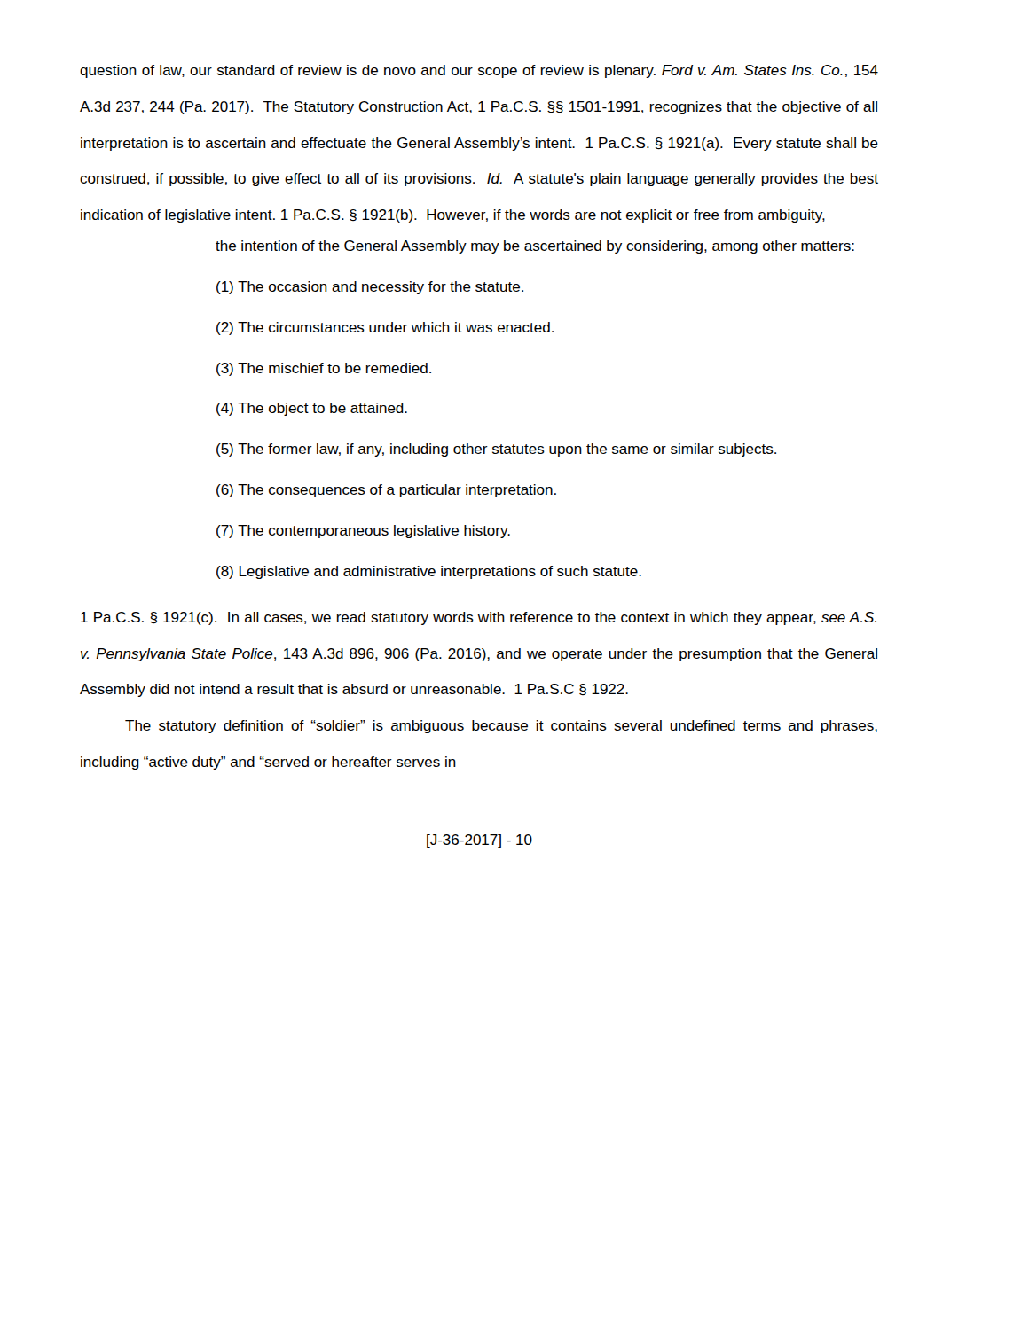question of law, our standard of review is de novo and our scope of review is plenary. Ford v. Am. States Ins. Co., 154 A.3d 237, 244 (Pa. 2017). The Statutory Construction Act, 1 Pa.C.S. §§ 1501-1991, recognizes that the objective of all interpretation is to ascertain and effectuate the General Assembly’s intent. 1 Pa.C.S. § 1921(a). Every statute shall be construed, if possible, to give effect to all of its provisions. Id. A statute's plain language generally provides the best indication of legislative intent. 1 Pa.C.S. § 1921(b). However, if the words are not explicit or free from ambiguity,
the intention of the General Assembly may be ascertained by considering, among other matters:
(1) The occasion and necessity for the statute.
(2) The circumstances under which it was enacted.
(3) The mischief to be remedied.
(4) The object to be attained.
(5) The former law, if any, including other statutes upon the same or similar subjects.
(6) The consequences of a particular interpretation.
(7) The contemporaneous legislative history.
(8) Legislative and administrative interpretations of such statute.
1 Pa.C.S. § 1921(c). In all cases, we read statutory words with reference to the context in which they appear, see A.S. v. Pennsylvania State Police, 143 A.3d 896, 906 (Pa. 2016), and we operate under the presumption that the General Assembly did not intend a result that is absurd or unreasonable. 1 Pa.S.C § 1922.
The statutory definition of “soldier” is ambiguous because it contains several undefined terms and phrases, including “active duty” and “served or hereafter serves in
[J-36-2017] - 10